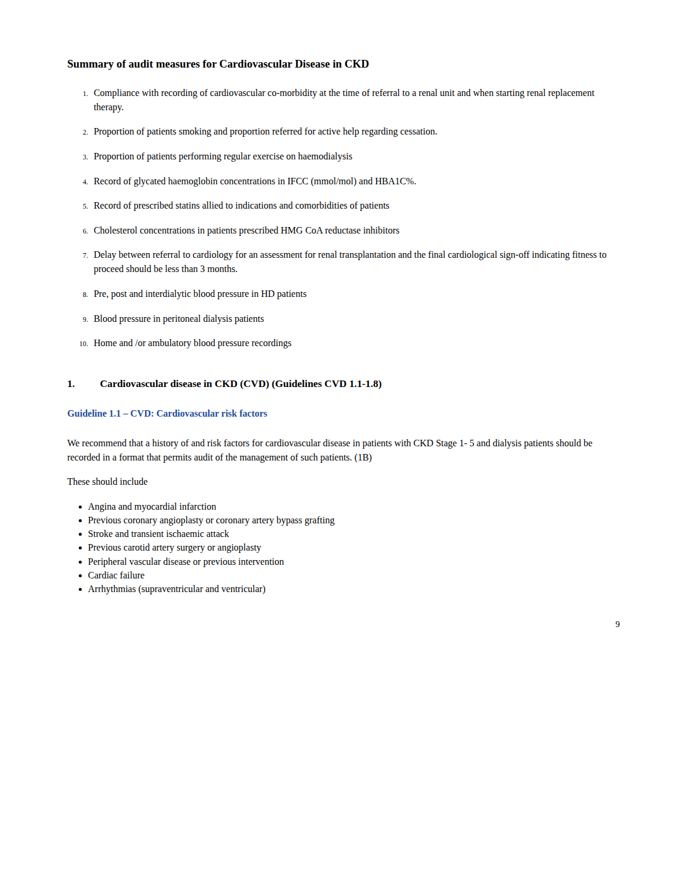Summary of audit measures for Cardiovascular Disease in CKD
Compliance with recording of cardiovascular co-morbidity at the time of referral to a renal unit and when starting renal replacement therapy.
Proportion of patients smoking and proportion referred for active help regarding cessation.
Proportion of patients performing regular exercise on haemodialysis
Record of glycated haemoglobin concentrations in IFCC (mmol/mol) and HBA1C%.
Record of prescribed statins allied to indications and comorbidities of patients
Cholesterol concentrations in patients prescribed HMG CoA reductase inhibitors
Delay between referral to cardiology for an assessment for renal transplantation and the final cardiological sign-off indicating fitness to proceed should be less than 3 months.
Pre, post and interdialytic blood pressure in HD patients
Blood pressure in peritoneal dialysis patients
Home and /or ambulatory blood pressure recordings
1. Cardiovascular disease in CKD (CVD) (Guidelines CVD 1.1-1.8)
Guideline 1.1 – CVD: Cardiovascular risk factors
We recommend that a history of and risk factors for cardiovascular disease in patients with CKD Stage 1- 5 and dialysis patients should be recorded in a format that permits audit of the management of such patients. (1B)
These should include
Angina and myocardial infarction
Previous coronary angioplasty or coronary artery bypass grafting
Stroke and transient ischaemic attack
Previous carotid artery surgery or angioplasty
Peripheral vascular disease or previous intervention
Cardiac failure
Arrhythmias (supraventricular and ventricular)
9